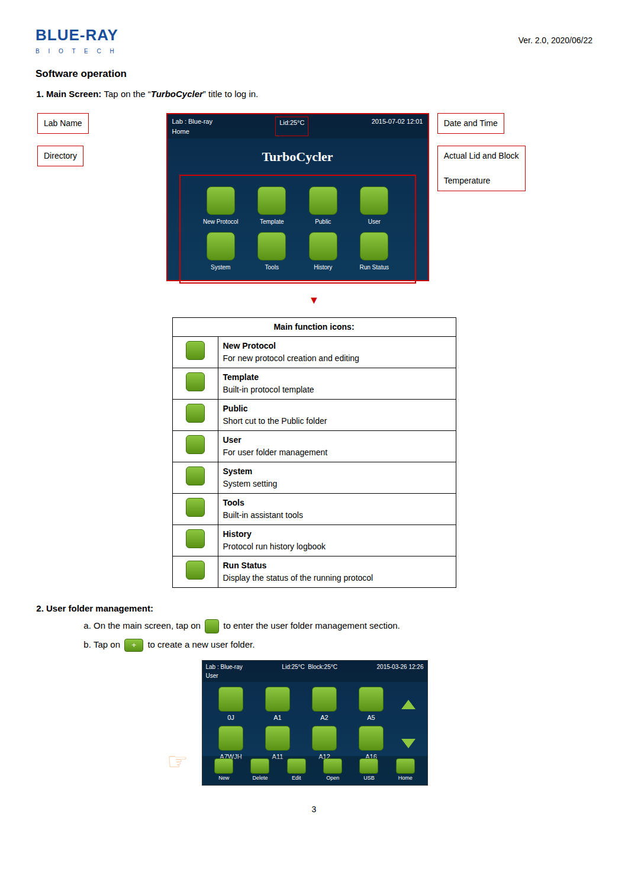BLUE-RAYB I O T E C H
Ver. 2.0, 2020/06/22
Software operation
Main Screen: Tap on the “TurboCycler” title to log in.
| Lab Name Directory | Lab : Blue-ray Home Lid:25°C 2015-07-02 12:01 TurboCycler New Protocol Template Public User System Tools History Run Status | Date and Time Actual Lid and Block Temperature |
▼
| Main function icons: |
| --- |
| | New Protocol For new protocol creation and editing |
| | Template Built-in protocol template |
| | Public Short cut to the Public folder |
| | User For user folder management |
| | System System setting |
| | Tools Built-in assistant tools |
| | History Protocol run history logbook |
| | Run Status Display the status of the running protocol |
User folder management:
On the main screen, tap on to enter the user folder management section.
Tap on + to create a new user folder.
Lab : Blue-ray
User Lid:25°C Block:25°C 2015-03-26 12:26
0J
A1
A2
A5
A7WJH
A11
A12
A16
New
Delete
Edit
Open
USB
Home
☞
3